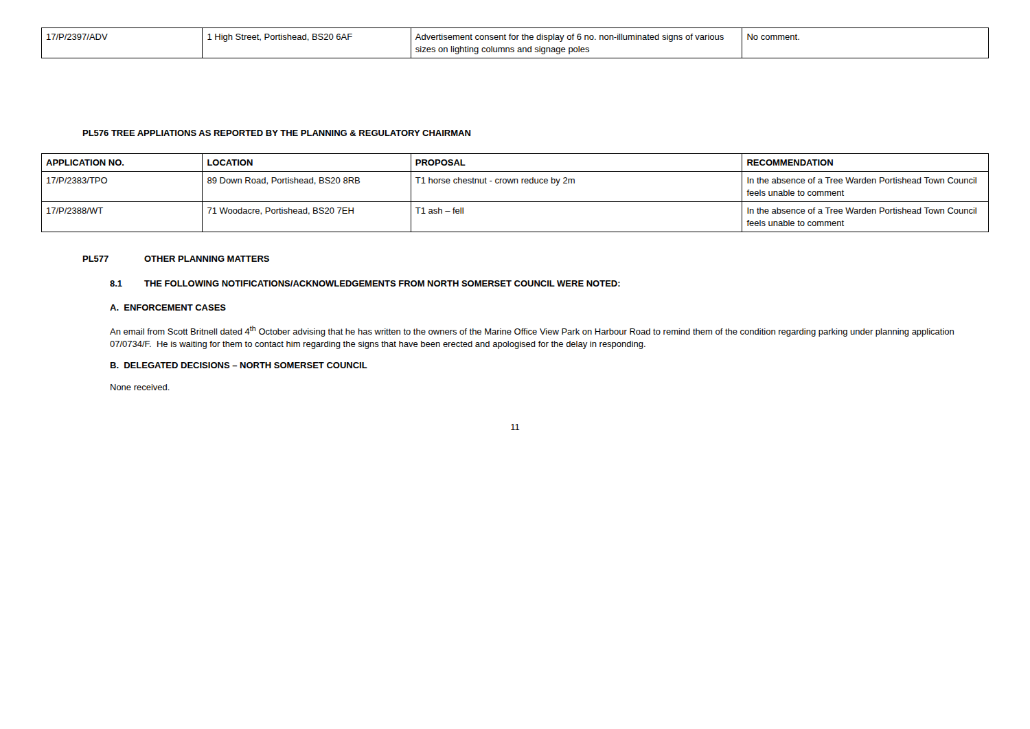| 17/P/2397/ADV | 1 High Street, Portishead, BS20 6AF | Advertisement consent for the display of 6 no. non-illuminated signs of various sizes on lighting columns and signage poles | No comment. |
PL576 TREE APPLIATIONS AS REPORTED BY THE PLANNING & REGULATORY CHAIRMAN
| APPLICATION NO. | LOCATION | PROPOSAL | RECOMMENDATION |
| --- | --- | --- | --- |
| 17/P/2383/TPO | 89 Down Road, Portishead, BS20 8RB | T1 horse chestnut - crown reduce by 2m | In the absence of a Tree Warden Portishead Town Council feels unable to comment |
| 17/P/2388/WT | 71 Woodacre, Portishead, BS20 7EH | T1 ash – fell | In the absence of a Tree Warden Portishead Town Council feels unable to comment |
PL577
OTHER PLANNING MATTERS
8.1
THE FOLLOWING NOTIFICATIONS/ACKNOWLEDGEMENTS FROM NORTH SOMERSET COUNCIL WERE NOTED:
A. ENFORCEMENT CASES
An email from Scott Britnell dated 4th October advising that he has written to the owners of the Marine Office View Park on Harbour Road to remind them of the condition regarding parking under planning application 07/0734/F. He is waiting for them to contact him regarding the signs that have been erected and apologised for the delay in responding.
B. DELEGATED DECISIONS – NORTH SOMERSET COUNCIL
None received.
11